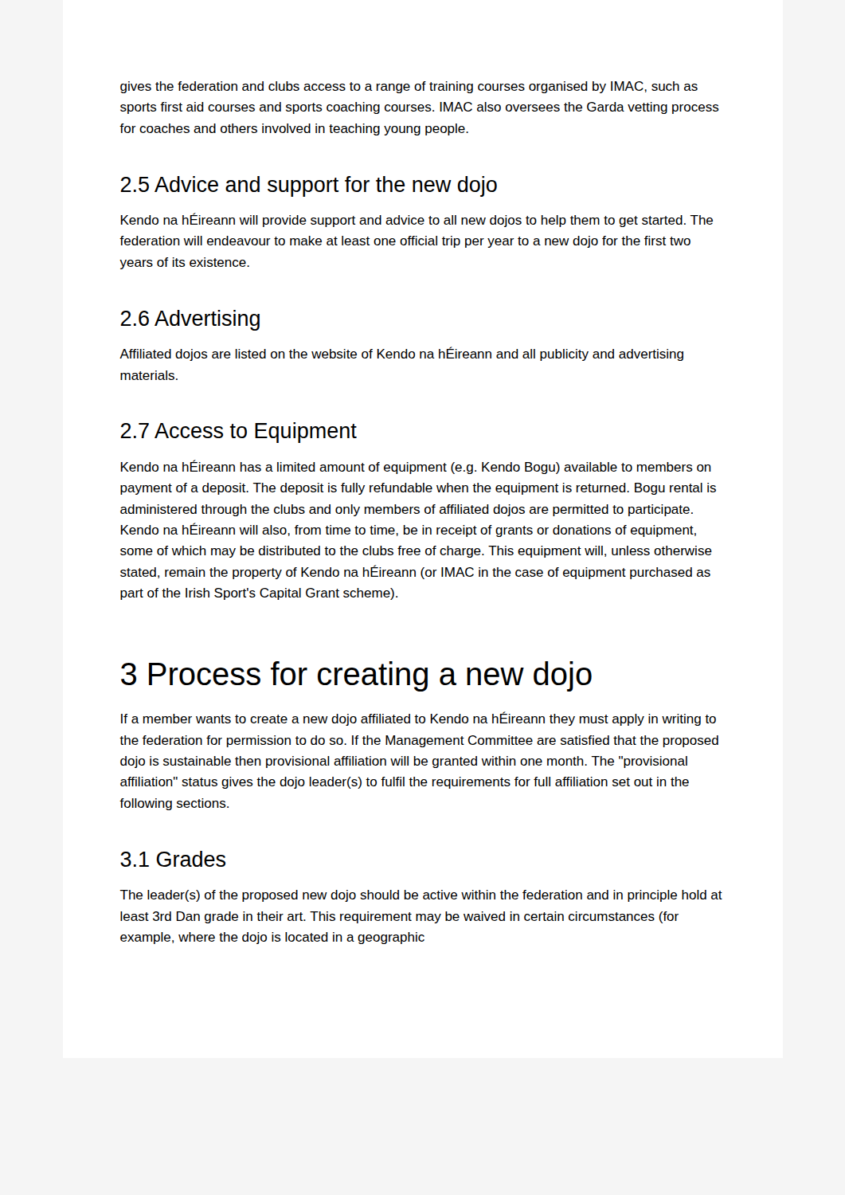gives the federation and clubs access to a range of training courses organised by IMAC, such as sports first aid courses and sports coaching courses. IMAC also oversees the Garda vetting process for coaches and others involved in teaching young people.
2.5 Advice and support for the new dojo
Kendo na hÉireann will provide support and advice to all new dojos to help them to get started. The federation will endeavour to make at least one official trip per year to a new dojo for the first two years of its existence.
2.6 Advertising
Affiliated dojos are listed on the website of Kendo na hÉireann and all publicity and advertising materials.
2.7 Access to Equipment
Kendo na hÉireann has a limited amount of equipment (e.g. Kendo Bogu) available to members on payment of a deposit. The deposit is fully refundable when the equipment is returned. Bogu rental is administered through the clubs and only members of affiliated dojos are permitted to participate.
Kendo na hÉireann will also, from time to time, be in receipt of grants or donations of equipment, some of which may be distributed to the clubs free of charge. This equipment will, unless otherwise stated, remain the property of Kendo na hÉireann (or IMAC in the case of equipment purchased as part of the Irish Sport's Capital Grant scheme).
3 Process for creating a new dojo
If a member wants to create a new dojo affiliated to Kendo na hÉireann they must apply in writing to the federation for permission to do so. If the Management Committee are satisfied that the proposed dojo is sustainable then provisional affiliation will be granted within one month. The "provisional affiliation" status gives the dojo leader(s) to fulfil the requirements for full affiliation set out in the following sections.
3.1 Grades
The leader(s) of the proposed new dojo should be active within the federation and in principle hold at least 3rd Dan grade in their art. This requirement may be waived in certain circumstances (for example, where the dojo is located in a geographic